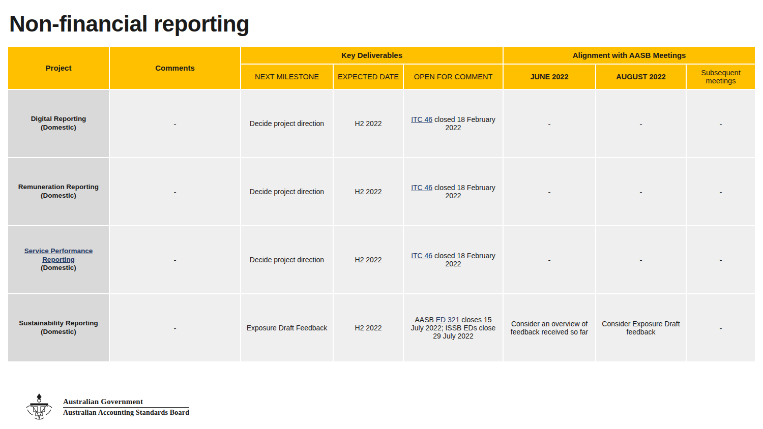Non-financial reporting
| Project | Comments | Key Deliverables | Alignment with AASB Meetings |
| --- | --- | --- | --- |
| NEXT MILESTONE | EXPECTED DATE | OPEN FOR COMMENT | JUNE 2022 | AUGUST 2022 | Subsequent meetings |
| Digital Reporting (Domestic) | - | Decide project direction | H2 2022 | ITC 46 closed 18 February 2022 | - | - | - |
| Remuneration Reporting (Domestic) | - | Decide project direction | H2 2022 | ITC 46 closed 18 February 2022 | - | - | - |
| Service Performance Reporting (Domestic) | - | Decide project direction | H2 2022 | ITC 46 closed 18 February 2022 | - | - | - |
| Sustainability Reporting (Domestic) | - | Exposure Draft Feedback | H2 2022 | AASB ED 321 closes 15 July 2022; ISSB EDs close 29 July 2022 | Consider an overview of feedback received so far | Consider Exposure Draft feedback | - |
Australian Government
Australian Accounting Standards Board